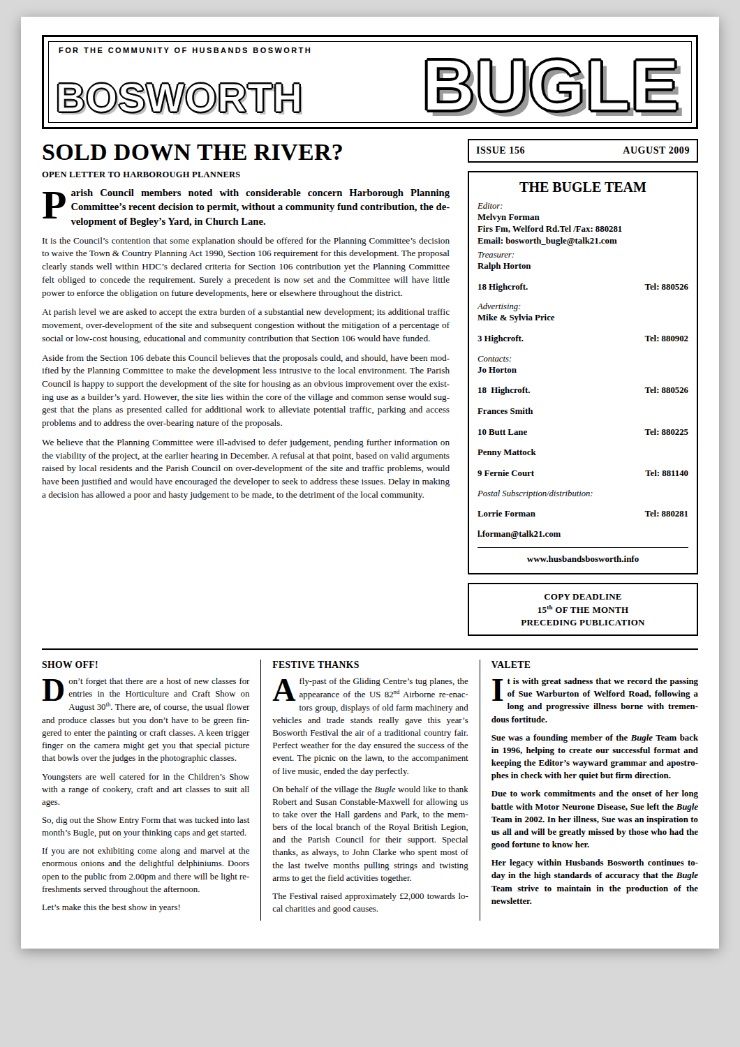For the community of Husbands Bosworth
Bosworth Bugle
SOLD DOWN THE RIVER?
Open letter to Harborough planners
Parish Council members noted with considerable concern Harborough Planning Committee’s recent decision to permit, without a community fund contribution, the development of Begley’s Yard, in Church Lane.
It is the Council’s contention that some explanation should be offered for the Planning Committee’s decision to waive the Town & Country Planning Act 1990, Section 106 requirement for this development. The proposal clearly stands well within HDC’s declared criteria for Section 106 contribution yet the Planning Committee felt obliged to concede the requirement. Surely a precedent is now set and the Committee will have little power to enforce the obligation on future developments, here or elsewhere throughout the district.
At parish level we are asked to accept the extra burden of a substantial new development; its additional traffic movement, over-development of the site and subsequent congestion without the mitigation of a percentage of social or low-cost housing, educational and community contribution that Section 106 would have funded.
Aside from the Section 106 debate this Council believes that the proposals could, and should, have been modified by the Planning Committee to make the development less intrusive to the local environment. The Parish Council is happy to support the development of the site for housing as an obvious improvement over the existing use as a builder’s yard. However, the site lies within the core of the village and common sense would suggest that the plans as presented called for additional work to alleviate potential traffic, parking and access problems and to address the over-bearing nature of the proposals.
We believe that the Planning Committee were ill-advised to defer judgement, pending further information on the viability of the project, at the earlier hearing in December. A refusal at that point, based on valid arguments raised by local residents and the Parish Council on over-development of the site and traffic problems, would have been justified and would have encouraged the developer to seek to address these issues. Delay in making a decision has allowed a poor and hasty judgement to be made, to the detriment of the local community.
ISSUE 156 AUGUST 2009
THE BUGLE TEAM
Editor:
Melvyn Forman
Firs Fm, Welford Rd.Tel /Fax: 880281
Email: bosworth_bugle@talk21.com
Treasurer:
Ralph Horton
18 Highcroft. Tel: 880526
Advertising:
Mike & Sylvia Price
3 Highcroft. Tel: 880902
Contacts:
Jo Horton
18 Highcroft. Tel: 880526
Frances Smith
10 Butt Lane Tel: 880225
Penny Mattock
9 Fernie Court Tel: 881140
Postal Subscription/distribution:
Lorrie Forman Tel: 880281
l.forman@talk21.com
www.husbandsbosworth.info
COPY DEADLINE
15th OF THE MONTH
PRECEDING PUBLICATION
Show off!
Don’t forget that there are a host of new classes for entries in the Horticulture and Craft Show on August 30th. There are, of course, the usual flower and produce classes but you don’t have to be green fingered to enter the painting or craft classes. A keen trigger finger on the camera might get you that special picture that bowls over the judges in the photographic classes.
Youngsters are well catered for in the Children’s Show with a range of cookery, craft and art classes to suit all ages.
So, dig out the Show Entry Form that was tucked into last month’s Bugle, put on your thinking caps and get started.
If you are not exhibiting come along and marvel at the enormous onions and the delightful delphiniums. Doors open to the public from 2.00pm and there will be light refreshments served throughout the afternoon.
Let’s make this the best show in years!
Festive thanks
A fly-past of the Gliding Centre’s tug planes, the appearance of the US 82nd Airborne re-enactors group, displays of old farm machinery and vehicles and trade stands really gave this year’s Bosworth Festival the air of a traditional country fair. Perfect weather for the day ensured the success of the event. The picnic on the lawn, to the accompaniment of live music, ended the day perfectly.
On behalf of the village the Bugle would like to thank Robert and Susan Constable-Maxwell for allowing us to take over the Hall gardens and Park, to the members of the local branch of the Royal British Legion, and the Parish Council for their support. Special thanks, as always, to John Clarke who spent most of the last twelve months pulling strings and twisting arms to get the field activities together.
The Festival raised approximately £2,000 towards local charities and good causes.
Valete
It is with great sadness that we record the passing of Sue Warburton of Welford Road, following a long and progressive illness borne with tremendous fortitude.
Sue was a founding member of the Bugle Team back in 1996, helping to create our successful format and keeping the Editor’s wayward grammar and apostrophes in check with her quiet but firm direction.
Due to work commitments and the onset of her long battle with Motor Neurone Disease, Sue left the Bugle Team in 2002. In her illness, Sue was an inspiration to us all and will be greatly missed by those who had the good fortune to know her.
Her legacy within Husbands Bosworth continues today in the high standards of accuracy that the Bugle Team strive to maintain in the production of the newsletter.